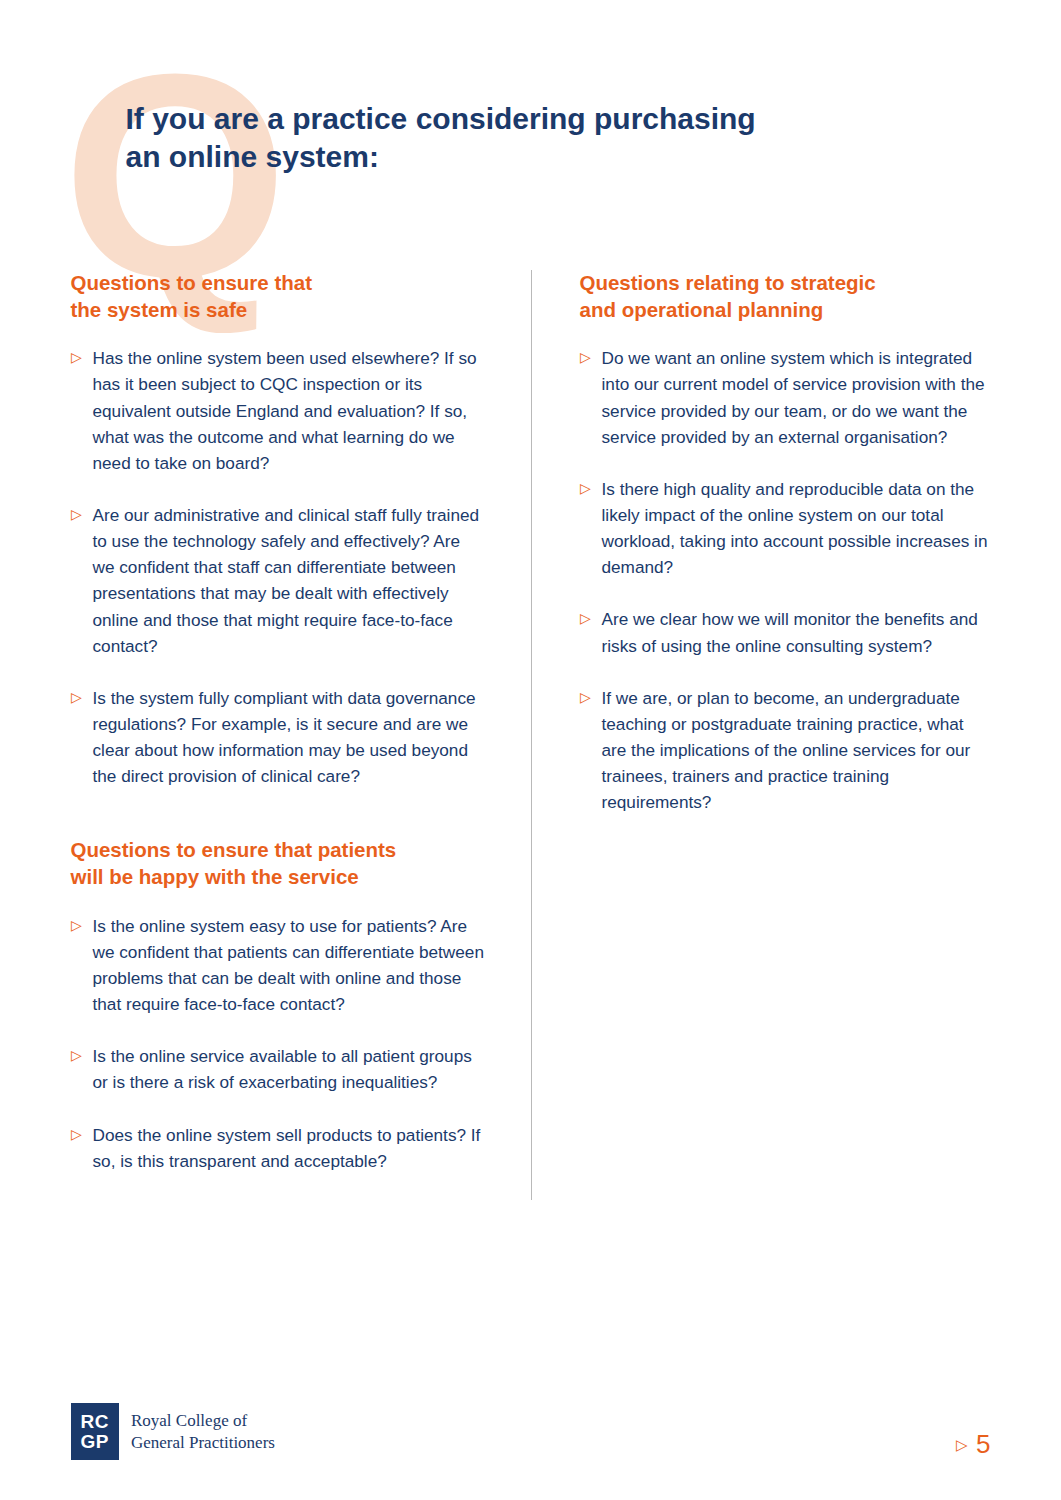Q
If you are a practice considering purchasing
an online system:
Questions to ensure that
the system is safe
Has the online system been used elsewhere? If so has it been subject to CQC inspection or its equivalent outside England and evaluation? If so, what was the outcome and what learning do we need to take on board?
Are our administrative and clinical staff fully trained to use the technology safely and effectively? Are we confident that staff can differentiate between presentations that may be dealt with effectively online and those that might require face-to-face contact?
Is the system fully compliant with data governance regulations? For example, is it secure and are we clear about how information may be used beyond the direct provision of clinical care?
Questions to ensure that patients
will be happy with the service
Is the online system easy to use for patients? Are we confident that patients can differentiate between problems that can be dealt with online and those that require face-to-face contact?
Is the online service available to all patient groups or is there a risk of exacerbating inequalities?
Does the online system sell products to patients? If so, is this transparent and acceptable?
Questions relating to strategic
and operational planning
Do we want an online system which is integrated into our current model of service provision with the service provided by our team, or do we want the service provided by an external organisation?
Is there high quality and reproducible data on the likely impact of the online system on our total workload, taking into account possible increases in demand?
Are we clear how we will monitor the benefits and risks of using the online consulting system?
If we are, or plan to become, an undergraduate teaching or postgraduate training practice, what are the implications of the online services for our trainees, trainers and practice training requirements?
RC
GP
Royal College of
General Practitioners
▷5